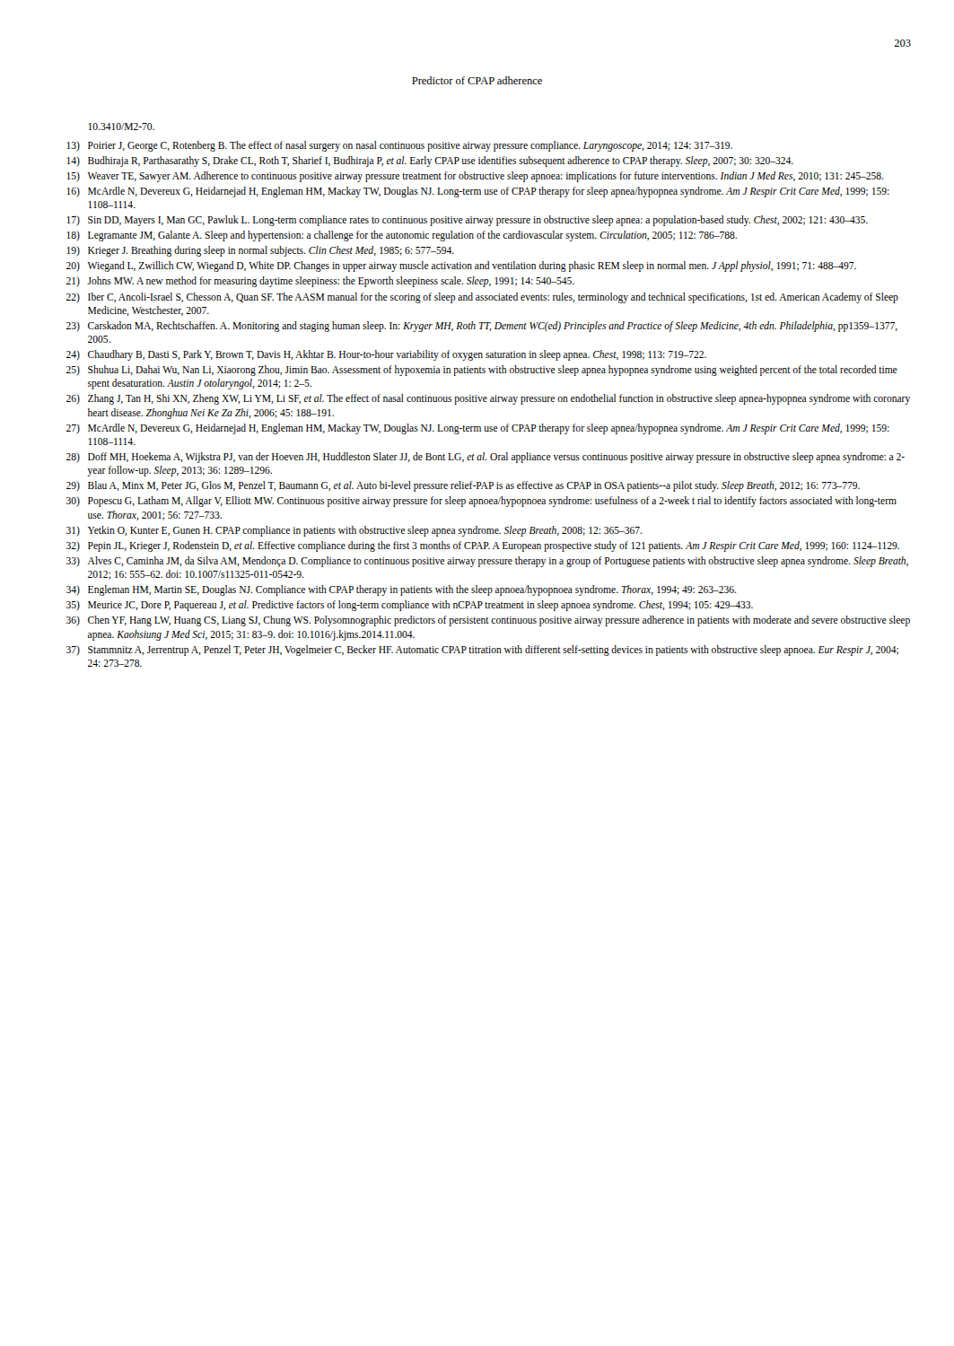203
Predictor of CPAP adherence
10.3410/M2-70.
13) Poirier J, George C, Rotenberg B. The effect of nasal surgery on nasal continuous positive airway pressure compliance. Laryngoscope, 2014; 124: 317–319.
14) Budhiraja R, Parthasarathy S, Drake CL, Roth T, Sharief I, Budhiraja P, et al. Early CPAP use identifies subsequent adherence to CPAP therapy. Sleep, 2007; 30: 320–324.
15) Weaver TE, Sawyer AM. Adherence to continuous positive airway pressure treatment for obstructive sleep apnoea: implications for future interventions. Indian J Med Res, 2010; 131: 245–258.
16) McArdle N, Devereux G, Heidarnejad H, Engleman HM, Mackay TW, Douglas NJ. Long-term use of CPAP therapy for sleep apnea/hypopnea syndrome. Am J Respir Crit Care Med, 1999; 159: 1108–1114.
17) Sin DD, Mayers I, Man GC, Pawluk L. Long-term compliance rates to continuous positive airway pressure in obstructive sleep apnea: a population-based study. Chest, 2002; 121: 430–435.
18) Legramante JM, Galante A. Sleep and hypertension: a challenge for the autonomic regulation of the cardiovascular system. Circulation, 2005; 112: 786–788.
19) Krieger J. Breathing during sleep in normal subjects. Clin Chest Med, 1985; 6: 577–594.
20) Wiegand L, Zwillich CW, Wiegand D, White DP. Changes in upper airway muscle activation and ventilation during phasic REM sleep in normal men. J Appl physiol, 1991; 71: 488–497.
21) Johns MW. A new method for measuring daytime sleepiness: the Epworth sleepiness scale. Sleep, 1991; 14: 540–545.
22) Iber C, Ancoli-Israel S, Chesson A, Quan SF. The AASM manual for the scoring of sleep and associated events: rules, terminology and technical specifications, 1st ed. American Academy of Sleep Medicine, Westchester, 2007.
23) Carskadon MA, Rechtschaffen. A. Monitoring and staging human sleep. In: Kryger MH, Roth TT, Dement WC(ed) Principles and Practice of Sleep Medicine, 4th edn. Philadelphia, pp1359–1377, 2005.
24) Chaudhary B, Dasti S, Park Y, Brown T, Davis H, Akhtar B. Hour-to-hour variability of oxygen saturation in sleep apnea. Chest, 1998; 113: 719–722.
25) Shuhua Li, Dahai Wu, Nan Li, Xiaorong Zhou, Jimin Bao. Assessment of hypoxemia in patients with obstructive sleep apnea hypopnea syndrome using weighted percent of the total recorded time spent desaturation. Austin J otolaryngol, 2014; 1: 2–5.
26) Zhang J, Tan H, Shi XN, Zheng XW, Li YM, Li SF, et al. The effect of nasal continuous positive airway pressure on endothelial function in obstructive sleep apnea-hypopnea syndrome with coronary heart disease. Zhonghua Nei Ke Za Zhi, 2006; 45: 188–191.
27) McArdle N, Devereux G, Heidarnejad H, Engleman HM, Mackay TW, Douglas NJ. Long-term use of CPAP therapy for sleep apnea/hypopnea syndrome. Am J Respir Crit Care Med, 1999; 159: 1108–1114.
28) Doff MH, Hoekema A, Wijkstra PJ, van der Hoeven JH, Huddleston Slater JJ, de Bont LG, et al. Oral appliance versus continuous positive airway pressure in obstructive sleep apnea syndrome: a 2-year follow-up. Sleep, 2013; 36: 1289–1296.
29) Blau A, Minx M, Peter JG, Glos M, Penzel T, Baumann G, et al. Auto bi-level pressure relief-PAP is as effective as CPAP in OSA patients--a pilot study. Sleep Breath, 2012; 16: 773–779.
30) Popescu G, Latham M, Allgar V, Elliott MW. Continuous positive airway pressure for sleep apnoea/hypopnoea syndrome: usefulness of a 2-week t rial to identify factors associated with long-term use. Thorax, 2001; 56: 727–733.
31) Yetkin O, Kunter E, Gunen H. CPAP compliance in patients with obstructive sleep apnea syndrome. Sleep Breath, 2008; 12: 365–367.
32) Pepin JL, Krieger J, Rodenstein D, et al. Effective compliance during the first 3 months of CPAP. A European prospective study of 121 patients. Am J Respir Crit Care Med, 1999; 160: 1124–1129.
33) Alves C, Caminha JM, da Silva AM, Mendonça D. Compliance to continuous positive airway pressure therapy in a group of Portuguese patients with obstructive sleep apnea syndrome. Sleep Breath, 2012; 16: 555–62. doi: 10.1007/s11325-011-0542-9.
34) Engleman HM, Martin SE, Douglas NJ. Compliance with CPAP therapy in patients with the sleep apnoea/hypopnoea syndrome. Thorax, 1994; 49: 263–236.
35) Meurice JC, Dore P, Paquereau J, et al. Predictive factors of long-term compliance with nCPAP treatment in sleep apnoea syndrome. Chest, 1994; 105: 429–433.
36) Chen YF, Hang LW, Huang CS, Liang SJ, Chung WS. Polysomnographic predictors of persistent continuous positive airway pressure adherence in patients with moderate and severe obstructive sleep apnea. Kaohsiung J Med Sci, 2015; 31: 83–9. doi: 10.1016/j.kjms.2014.11.004.
37) Stammnitz A, Jerrentrup A, Penzel T, Peter JH, Vogelmeier C, Becker HF. Automatic CPAP titration with different self-setting devices in patients with obstructive sleep apnoea. Eur Respir J, 2004; 24: 273–278.